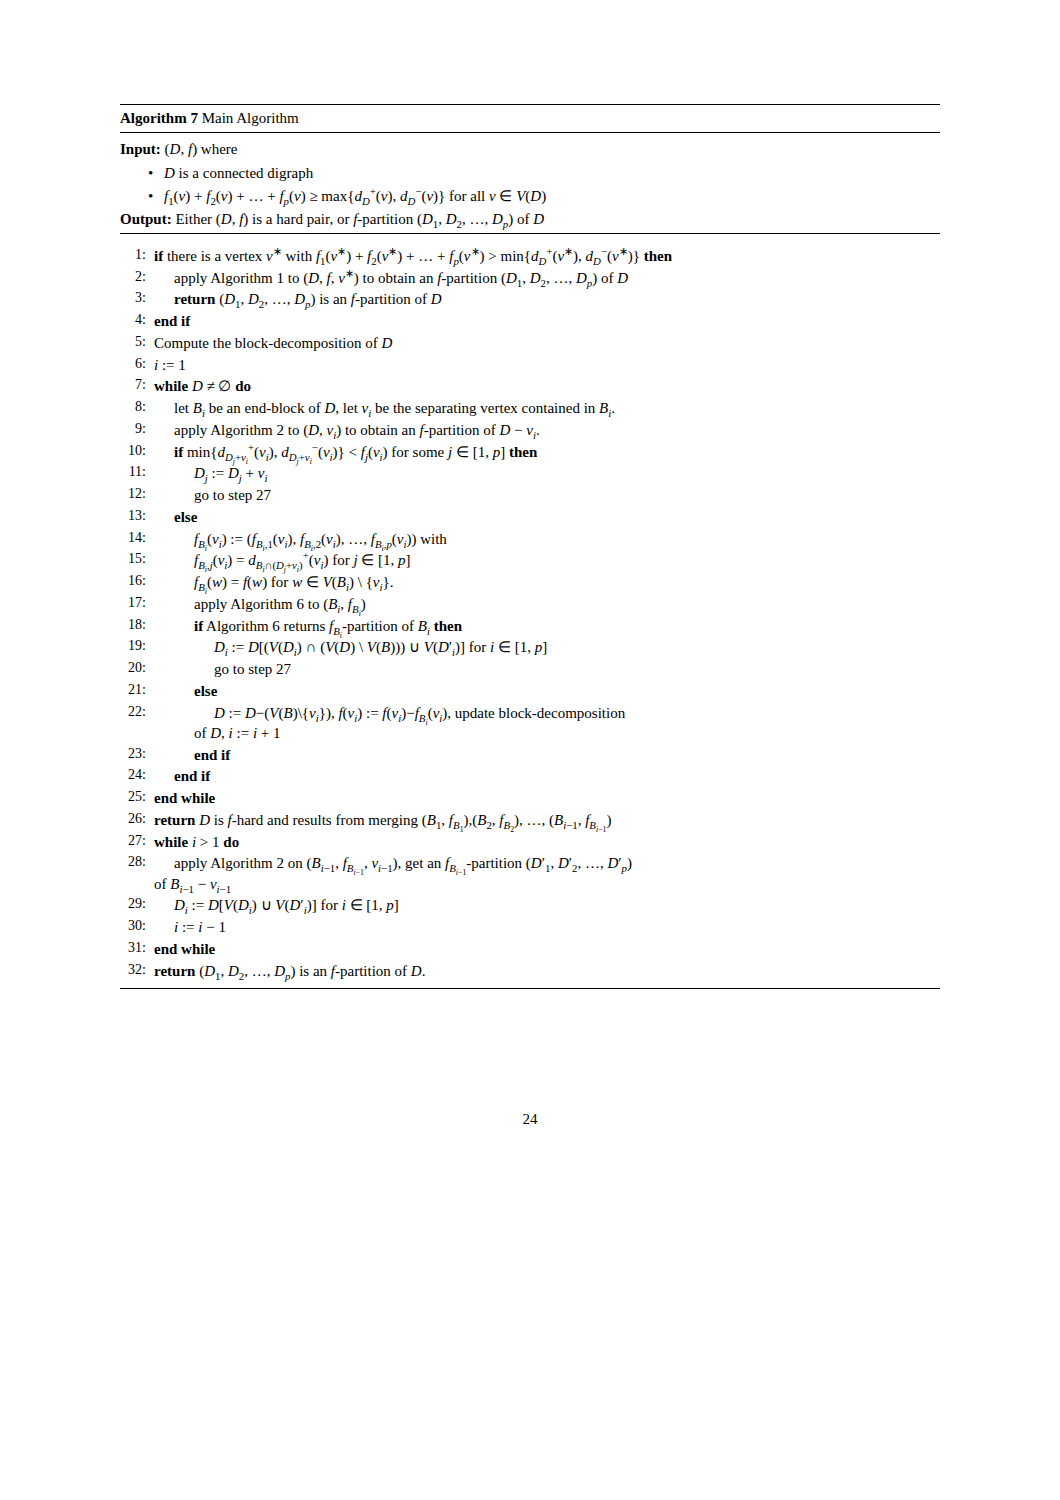Algorithm 7 Main Algorithm
Input: (D, f) where
D is a connected digraph
f1(v) + f2(v) + … + fp(v) ≥ max{dD+(v), dD−(v)} for all v ∈ V(D)
Output: Either (D, f) is a hard pair, or f-partition (D1, D2, …, Dp) of D
if there is a vertex v∗ with f1(v∗) + f2(v∗) + … + fp(v∗) > min{dD+(v∗), dD−(v∗)} then
apply Algorithm 1 to (D, f, v∗) to obtain an f-partition (D1, D2, …, Dp) of D
return (D1, D2, …, Dp) is an f-partition of D
end if
Compute the block-decomposition of D
i := 1
while D ≠ ∅ do
let Bi be an end-block of D, let vi be the separating vertex contained in Bi.
apply Algorithm 2 to (D, vi) to obtain an f-partition of D − vi.
if min{dDj+vi+(vi), dDj+vi−(vi)} < fj(vi) for some j ∈ [1, p] then
Dj := Dj + vi
go to step 27
else
fBi(vi) := (fBi,1(vi), fBi,2(vi), …, fBi,p(vi)) with
fBi,j(vi) = dBi∩(Dj+vi)+(vi) for j ∈ [1, p]
fBi(w) = f(w) for w ∈ V(Bi) \ {vi}.
apply Algorithm 6 to (Bi, fBi)
if Algorithm 6 returns fBi-partition of Bi then
Di := D[(V(Di) ∩ (V(D) \ V(B))) ∪ V(D′i)] for i ∈ [1, p]
go to step 27
else
D := D−(V(B)\{vi}), f(vi) := f(vi)−fBi(vi), update block-decomposition of D, i := i + 1
end if
end if
end while
return D is f-hard and results from merging (B1, fB1),(B2, fB2), …, (Bi−1, fBi−1)
while i > 1 do
apply Algorithm 2 on (Bi−1, fBi−1, vi−1), get an fBi−1-partition (D′1, D′2, …, D′p) of Bi−1 − vi−1
Di := D[V(Di) ∪ V(D′i)] for i ∈ [1, p]
i := i − 1
end while
return (D1, D2, …, Dp) is an f-partition of D.
24